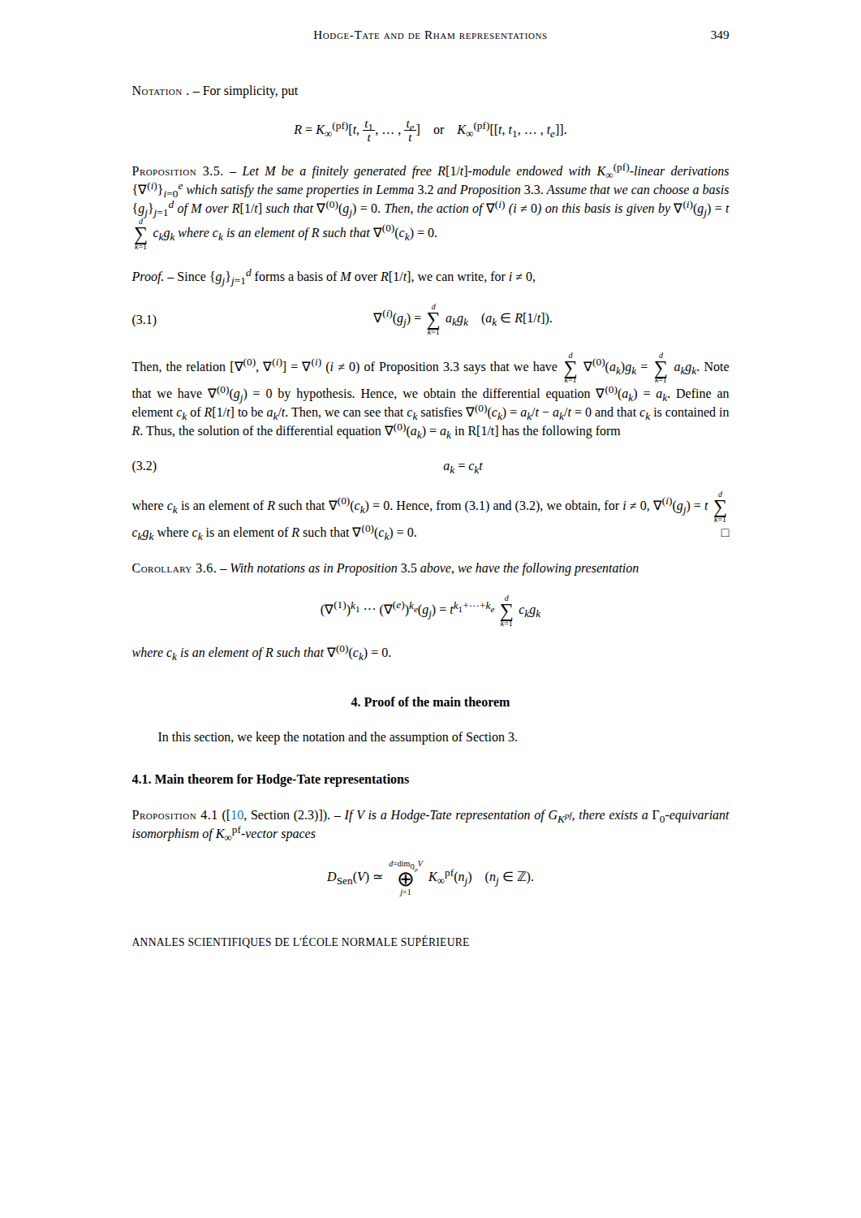Hodge-Tate and de Rham representations 349
Notation . – For simplicity, put
R = K∞(pf)[t, t1 t, … , te t] or K∞(pf)[[t, t1, … , te]].
Proposition 3.5. – Let M be a finitely generated free R[1/t]-module endowed with K∞(pf)-linear derivations {∇(i)}i=0e which satisfy the same properties in Lemma 3.2 and Proposition 3.3. Assume that we can choose a basis {gj}j=1d of M over R[1/t] such that ∇(0)(gj) = 0. Then, the action of ∇(i) (i ≠ 0) on this basis is given by ∇(i)(gj) = t d∑k=1 ckgk where ck is an element of R such that ∇(0)(ck) = 0.
Proof. – Since {gj}j=1d forms a basis of M over R[1/t], we can write, for i ≠ 0,
(3.1) ∇(i)(gj) = d∑k=1 akgk (ak ∈ R[1/t]).
Then, the relation [∇(0), ∇(i)] = ∇(i) (i ≠ 0) of Proposition 3.3 says that we have d∑k=1 ∇(0)(ak)gk = d∑k=1 akgk. Note that we have ∇(0)(gj) = 0 by hypothesis. Hence, we obtain the differential equation ∇(0)(ak) = ak. Define an element ck of R[1/t] to be ak/t. Then, we can see that ck satisfies ∇(0)(ck) = ak/t − ak/t = 0 and that ck is contained in R. Thus, the solution of the differential equation ∇(0)(ak) = ak in R[1/t] has the following form
(3.2) ak = ckt
where ck is an element of R such that ∇(0)(ck) = 0. Hence, from (3.1) and (3.2), we obtain, for i ≠ 0, ∇(i)(gj) = t d∑k=1 ckgk where ck is an element of R such that ∇(0)(ck) = 0. □
Corollary 3.6. – With notations as in Proposition 3.5 above, we have the following presentation
(∇(1))k1 ··· (∇(e))ke(gj) = tk1+···+ke d∑k=1 ckgk
where ck is an element of R such that ∇(0)(ck) = 0.
4. Proof of the main theorem
In this section, we keep the notation and the assumption of Section 3.
4.1. Main theorem for Hodge-Tate representations
Proposition 4.1 ([10, Section (2.3)]). – If V is a Hodge-Tate representation of GKpf, there exists a Γ0-equivariant isomorphism of K∞pf-vector spaces
DSen(V) ≃ d=dimℚpV⊕j=1 K∞pf(nj) (nj ∈ ℤ).
ANNALES SCIENTIFIQUES DE L'ÉCOLE NORMALE SUPÉRIEURE